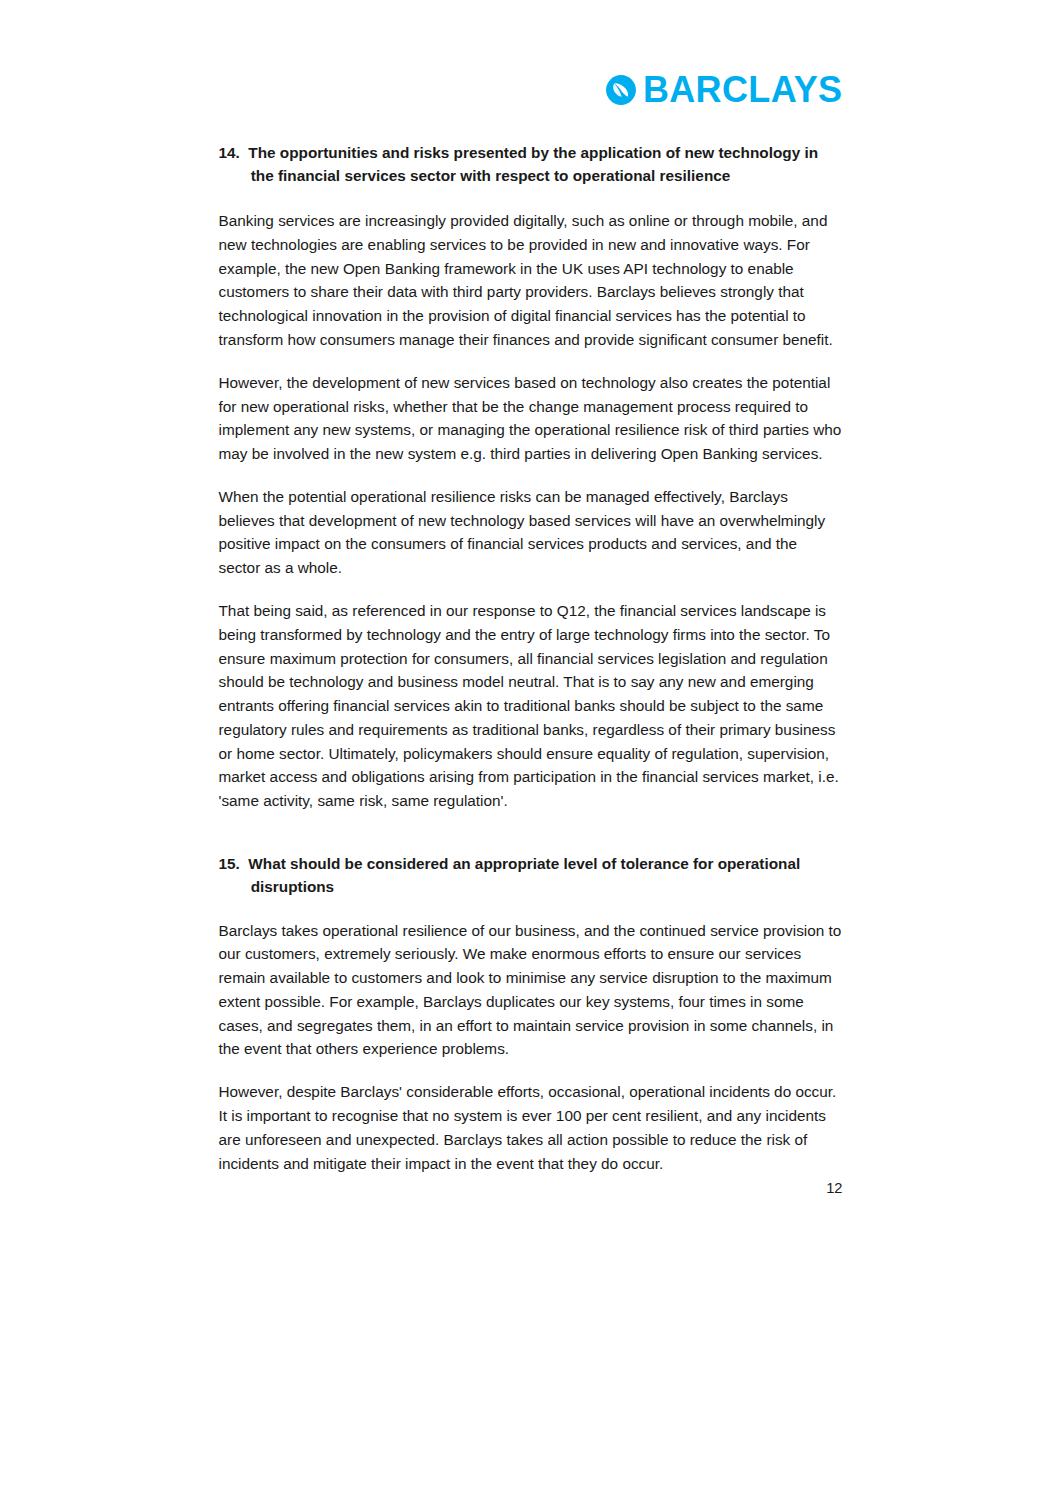BARCLAYS
14. The opportunities and risks presented by the application of new technology in the financial services sector with respect to operational resilience
Banking services are increasingly provided digitally, such as online or through mobile, and new technologies are enabling services to be provided in new and innovative ways. For example, the new Open Banking framework in the UK uses API technology to enable customers to share their data with third party providers. Barclays believes strongly that technological innovation in the provision of digital financial services has the potential to transform how consumers manage their finances and provide significant consumer benefit.
However, the development of new services based on technology also creates the potential for new operational risks, whether that be the change management process required to implement any new systems, or managing the operational resilience risk of third parties who may be involved in the new system e.g. third parties in delivering Open Banking services.
When the potential operational resilience risks can be managed effectively, Barclays believes that development of new technology based services will have an overwhelmingly positive impact on the consumers of financial services products and services, and the sector as a whole.
That being said, as referenced in our response to Q12, the financial services landscape is being transformed by technology and the entry of large technology firms into the sector. To ensure maximum protection for consumers, all financial services legislation and regulation should be technology and business model neutral. That is to say any new and emerging entrants offering financial services akin to traditional banks should be subject to the same regulatory rules and requirements as traditional banks, regardless of their primary business or home sector. Ultimately, policymakers should ensure equality of regulation, supervision, market access and obligations arising from participation in the financial services market, i.e. 'same activity, same risk, same regulation'.
15. What should be considered an appropriate level of tolerance for operational disruptions
Barclays takes operational resilience of our business, and the continued service provision to our customers, extremely seriously. We make enormous efforts to ensure our services remain available to customers and look to minimise any service disruption to the maximum extent possible. For example, Barclays duplicates our key systems, four times in some cases, and segregates them, in an effort to maintain service provision in some channels, in the event that others experience problems.
However, despite Barclays' considerable efforts, occasional, operational incidents do occur. It is important to recognise that no system is ever 100 per cent resilient, and any incidents are unforeseen and unexpected. Barclays takes all action possible to reduce the risk of incidents and mitigate their impact in the event that they do occur.
12